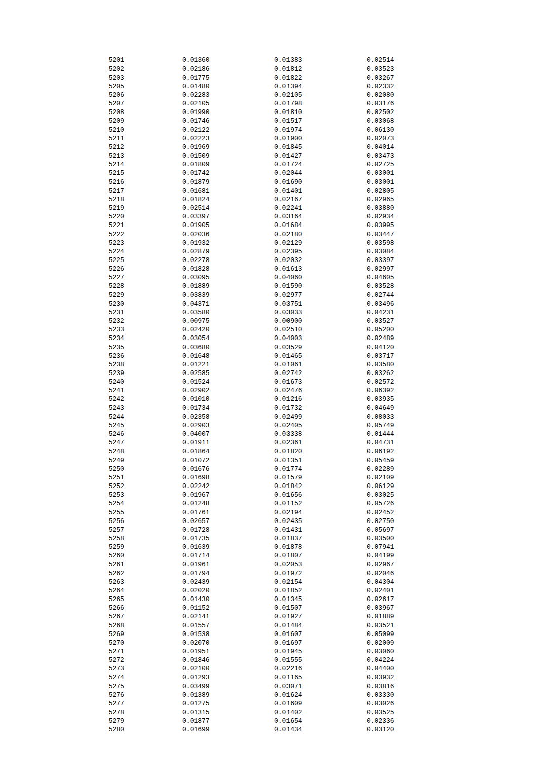| 5201 | 0.01360 | 0.01383 | 0.02514 |
| 5202 | 0.02186 | 0.01812 | 0.03523 |
| 5203 | 0.01775 | 0.01822 | 0.03267 |
| 5205 | 0.01480 | 0.01394 | 0.02332 |
| 5206 | 0.02283 | 0.02105 | 0.02080 |
| 5207 | 0.02105 | 0.01798 | 0.03176 |
| 5208 | 0.01990 | 0.01810 | 0.02502 |
| 5209 | 0.01746 | 0.01517 | 0.03068 |
| 5210 | 0.02122 | 0.01974 | 0.06130 |
| 5211 | 0.02223 | 0.01900 | 0.02073 |
| 5212 | 0.01969 | 0.01845 | 0.04014 |
| 5213 | 0.01509 | 0.01427 | 0.03473 |
| 5214 | 0.01809 | 0.01724 | 0.02725 |
| 5215 | 0.01742 | 0.02044 | 0.03001 |
| 5216 | 0.01879 | 0.01690 | 0.03001 |
| 5217 | 0.01681 | 0.01401 | 0.02805 |
| 5218 | 0.01824 | 0.02167 | 0.02965 |
| 5219 | 0.02514 | 0.02241 | 0.03880 |
| 5220 | 0.03397 | 0.03164 | 0.02934 |
| 5221 | 0.01905 | 0.01684 | 0.03995 |
| 5222 | 0.02036 | 0.02180 | 0.03447 |
| 5223 | 0.01932 | 0.02129 | 0.03598 |
| 5224 | 0.02879 | 0.02395 | 0.03084 |
| 5225 | 0.02278 | 0.02032 | 0.03397 |
| 5226 | 0.01828 | 0.01613 | 0.02997 |
| 5227 | 0.03095 | 0.04060 | 0.04605 |
| 5228 | 0.01889 | 0.01590 | 0.03528 |
| 5229 | 0.03839 | 0.02977 | 0.02744 |
| 5230 | 0.04371 | 0.03751 | 0.03496 |
| 5231 | 0.03580 | 0.03033 | 0.04231 |
| 5232 | 0.00975 | 0.00900 | 0.03527 |
| 5233 | 0.02420 | 0.02510 | 0.05200 |
| 5234 | 0.03054 | 0.04003 | 0.02489 |
| 5235 | 0.03680 | 0.03529 | 0.04120 |
| 5236 | 0.01648 | 0.01465 | 0.03717 |
| 5238 | 0.01221 | 0.01061 | 0.03580 |
| 5239 | 0.02585 | 0.02742 | 0.03262 |
| 5240 | 0.01524 | 0.01673 | 0.02572 |
| 5241 | 0.02902 | 0.02476 | 0.06392 |
| 5242 | 0.01010 | 0.01216 | 0.03935 |
| 5243 | 0.01734 | 0.01732 | 0.04649 |
| 5244 | 0.02358 | 0.02499 | 0.08033 |
| 5245 | 0.02903 | 0.02405 | 0.05749 |
| 5246 | 0.04007 | 0.03338 | 0.01444 |
| 5247 | 0.01911 | 0.02361 | 0.04731 |
| 5248 | 0.01864 | 0.01820 | 0.06192 |
| 5249 | 0.01072 | 0.01351 | 0.05459 |
| 5250 | 0.01676 | 0.01774 | 0.02289 |
| 5251 | 0.01698 | 0.01579 | 0.02109 |
| 5252 | 0.02242 | 0.01842 | 0.06129 |
| 5253 | 0.01967 | 0.01656 | 0.03025 |
| 5254 | 0.01248 | 0.01152 | 0.05726 |
| 5255 | 0.01761 | 0.02194 | 0.02452 |
| 5256 | 0.02657 | 0.02435 | 0.02750 |
| 5257 | 0.01728 | 0.01431 | 0.05697 |
| 5258 | 0.01735 | 0.01837 | 0.03500 |
| 5259 | 0.01639 | 0.01878 | 0.07941 |
| 5260 | 0.01714 | 0.01807 | 0.04199 |
| 5261 | 0.01961 | 0.02053 | 0.02967 |
| 5262 | 0.01794 | 0.01972 | 0.02046 |
| 5263 | 0.02439 | 0.02154 | 0.04304 |
| 5264 | 0.02020 | 0.01852 | 0.02401 |
| 5265 | 0.01430 | 0.01345 | 0.02617 |
| 5266 | 0.01152 | 0.01507 | 0.03967 |
| 5267 | 0.02141 | 0.01927 | 0.01889 |
| 5268 | 0.01557 | 0.01484 | 0.03521 |
| 5269 | 0.01538 | 0.01607 | 0.05099 |
| 5270 | 0.02070 | 0.01697 | 0.02009 |
| 5271 | 0.01951 | 0.01945 | 0.03060 |
| 5272 | 0.01846 | 0.01555 | 0.04224 |
| 5273 | 0.02100 | 0.02216 | 0.04400 |
| 5274 | 0.01293 | 0.01165 | 0.03932 |
| 5275 | 0.03499 | 0.03071 | 0.03816 |
| 5276 | 0.01389 | 0.01624 | 0.03330 |
| 5277 | 0.01275 | 0.01609 | 0.03026 |
| 5278 | 0.01315 | 0.01402 | 0.03525 |
| 5279 | 0.01877 | 0.01654 | 0.02336 |
| 5280 | 0.01699 | 0.01434 | 0.03120 |